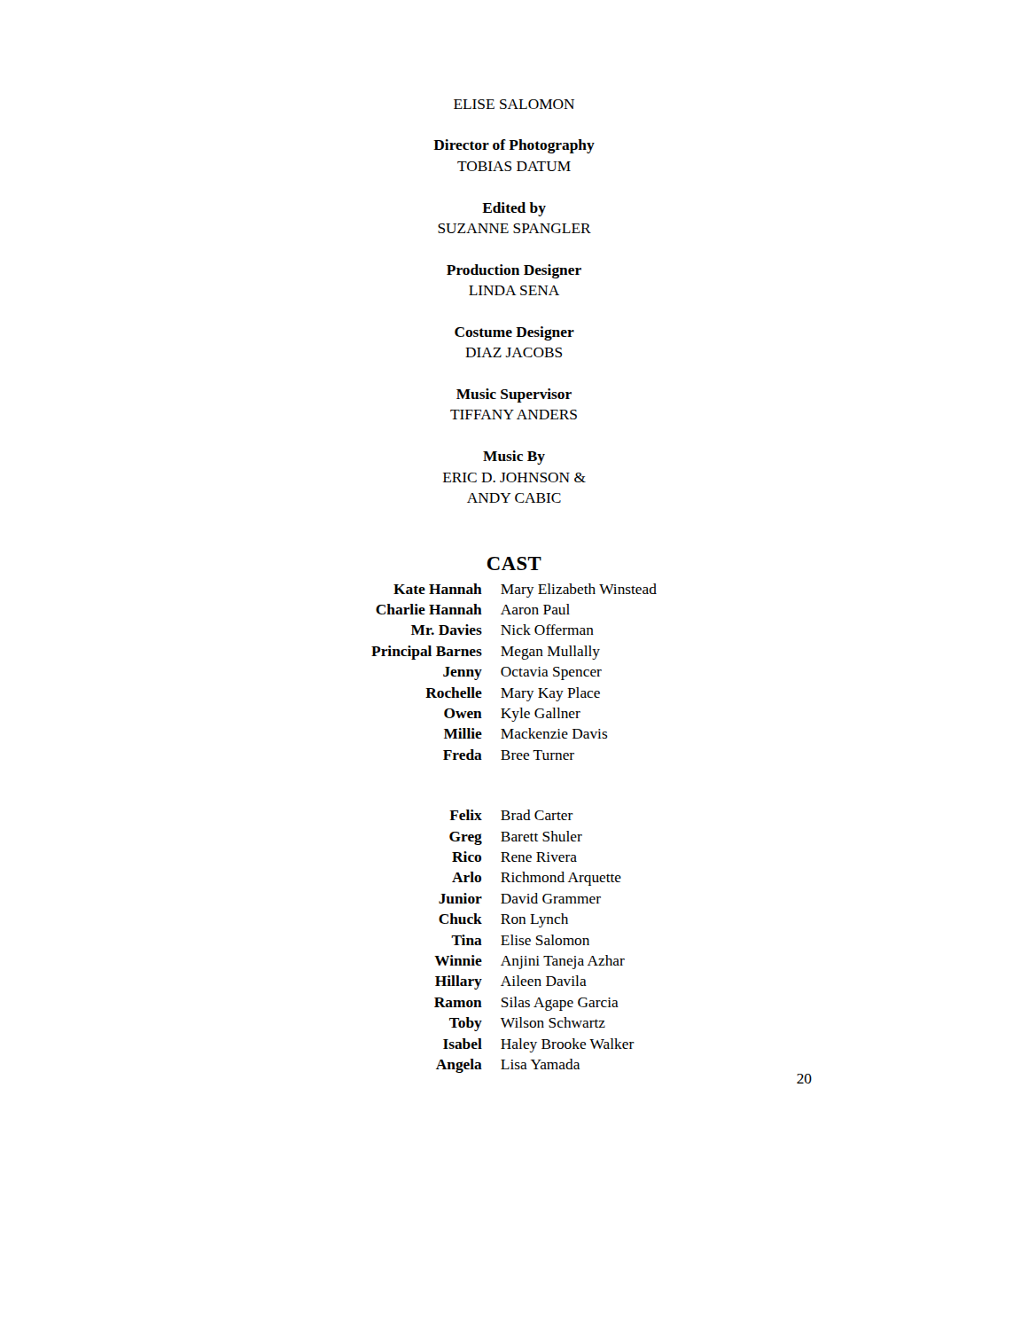ELISE SALOMON
Director of Photography
TOBIAS DATUM
Edited by
SUZANNE SPANGLER
Production Designer
LINDA SENA
Costume Designer
DIAZ JACOBS
Music Supervisor
TIFFANY ANDERS
Music By
ERIC D. JOHNSON &
ANDY CABIC
CAST
| Kate Hannah | Mary Elizabeth Winstead |
| Charlie Hannah | Aaron Paul |
| Mr. Davies | Nick Offerman |
| Principal Barnes | Megan Mullally |
| Jenny | Octavia Spencer |
| Rochelle | Mary Kay Place |
| Owen | Kyle Gallner |
| Millie | Mackenzie Davis |
| Freda | Bree Turner |
| Felix | Brad Carter |
| Greg | Barett Shuler |
| Rico | Rene Rivera |
| Arlo | Richmond Arquette |
| Junior | David Grammer |
| Chuck | Ron Lynch |
| Tina | Elise Salomon |
| Winnie | Anjini Taneja Azhar |
| Hillary | Aileen Davila |
| Ramon | Silas Agape Garcia |
| Toby | Wilson Schwartz |
| Isabel | Haley Brooke Walker |
| Angela | Lisa Yamada |
20